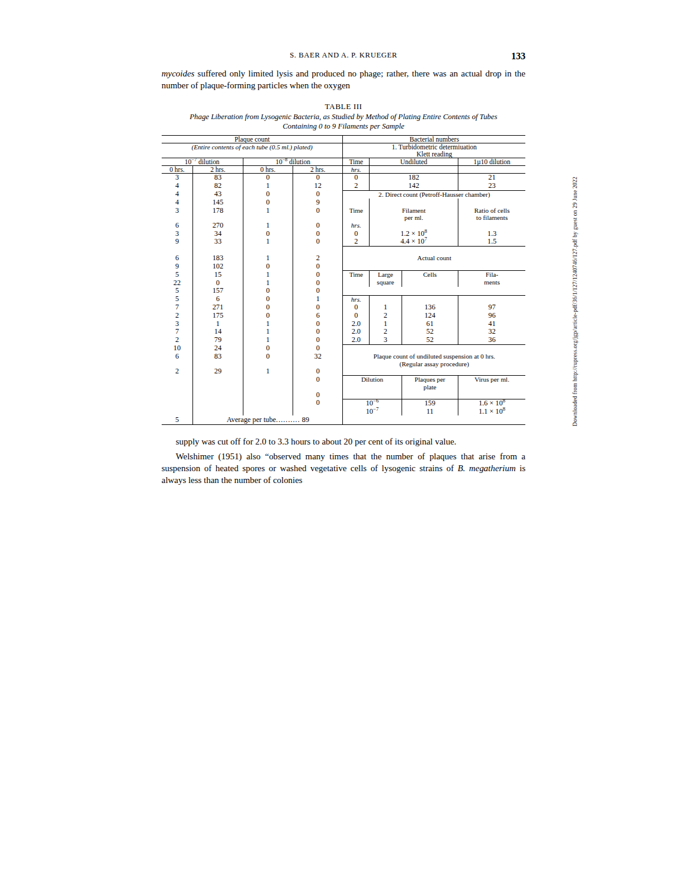Downloaded from http://rupress.org/jgp/article-pdf/36/1/127/1240746/127.pdf by guest on 29 June 2022
S. BAER AND A. P. KRUEGER 133
mycoides suffered only limited lysis and produced no phage; rather, there was an actual drop in the number of plaque-forming particles when the oxygen
TABLE III
Phage Liberation from Lysogenic Bacteria, as Studied by Method of Plating Entire Contents of Tubes Containing 0 to 9 Filaments per Sample
| Plaque count | Bacterial numbers |
| (Entire contents of each tube (0.5 ml.) plated) | 1. Turbidometric determiuation Klett reading |
| 10 −7 dilution | 10 −8 dilution | Time | Undiluted | 1µ10 dilution |
| 0 hrs. | 2 hrs. | 0 hrs. | 2 hrs. | hrs. | | |
| 3 | 83 | 0 | 0 | 0 | 182 | 21 |
| 4 | 82 | 1 | 12 | 2 | 142 | 23 |
| 4 | 43 | 0 | 0 | 2. Direct count (Petroff-Hausser chamber) |
| 4 | 145 | 0 | 9 | | | |
| 3 | 178 | 1 | 0 | Time | Filament per ml. | Ratio of cells to filaments |
| 6 | 270 | 1 | 0 | hrs. | | |
| 3 | 34 | 0 | 0 | 0 | 1.2 × 10 8 | 1.3 |
| 9 | 33 | 1 | 0 | 2 | 4.4 × 10 7 | 1.5 |
| 6 | 183 | 1 | 2 | Actual count |
| 9 | 102 | 0 | 0 | |
| 5 | 15 | 1 | 0 | Time | Large square | Cells | Fila- ments |
| 22 | 0 | 1 | 0 |
| 5 | 157 | 0 | 0 | |
| 5 | 6 | 0 | 1 | hrs. | | | |
| 7 | 271 | 0 | 0 | 0 | 1 | 136 | 97 |
| 2 | 175 | 0 | 6 | 0 | 2 | 124 | 96 |
| 3 | 1 | 1 | 0 | 2.0 | 1 | 61 | 41 |
| 7 | 14 | 1 | 0 | 2.0 | 2 | 52 | 32 |
| 2 | 79 | 1 | 0 | 2.0 | 3 | 52 | 36 |
| 10 | 24 | 0 | 0 | |
| 6 | 83 | 0 | 32 | Plaque count of undiluted suspension at 0 hrs. (Regular assay procedure) |
| 2 | 29 | 1 | 0 | |
| | | | 0 | Dilution | Plaques per plate | Virus per ml. |
| | | | 0 | | | |
| | | | 0 | 10 −6 | 159 | 1.6 × 10 8 |
| | | | | 10 −7 | 11 | 1.1 × 10 8 |
| 5 | Average per tube .......... 89 | |
supply was cut off for 2.0 to 3.3 hours to about 20 per cent of its original value.
Welshimer (1951) also “observed many times that the number of plaques that arise from a suspension of heated spores or washed vegetative cells of lysogenic strains of B. megatherium is always less than the number of colonies